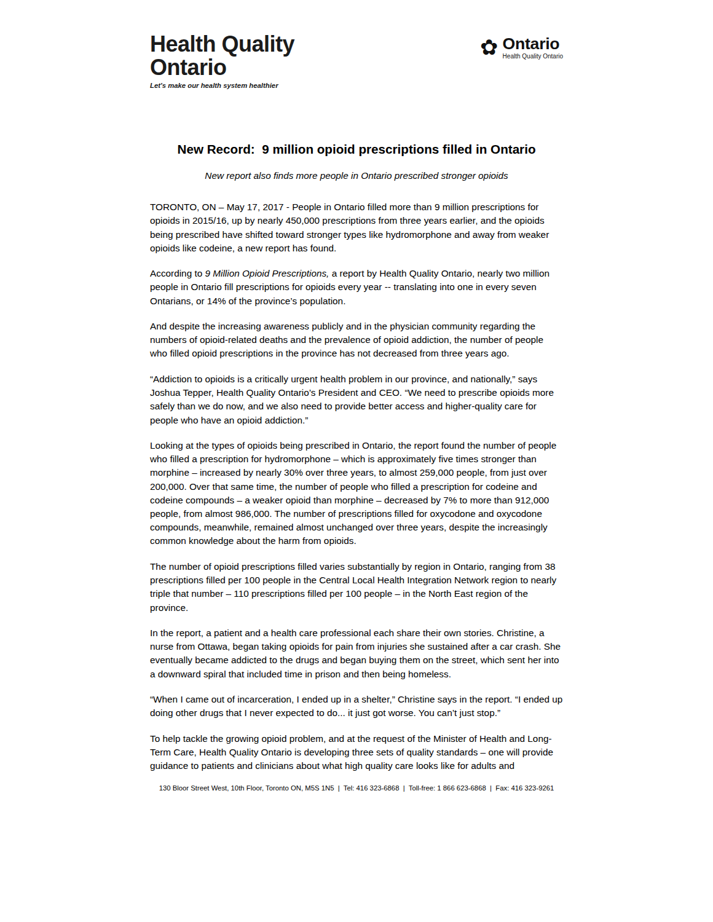Health Quality
Ontario
Let's make our health system healthier
✿
Ontario
Health Quality Ontario
New Record: 9 million opioid prescriptions filled in Ontario
New report also finds more people in Ontario prescribed stronger opioids
TORONTO, ON – May 17, 2017 - People in Ontario filled more than 9 million prescriptions for opioids in 2015/16, up by nearly 450,000 prescriptions from three years earlier, and the opioids being prescribed have shifted toward stronger types like hydromorphone and away from weaker opioids like codeine, a new report has found.
According to 9 Million Opioid Prescriptions, a report by Health Quality Ontario, nearly two million people in Ontario fill prescriptions for opioids every year -- translating into one in every seven Ontarians, or 14% of the province’s population.
And despite the increasing awareness publicly and in the physician community regarding the numbers of opioid-related deaths and the prevalence of opioid addiction, the number of people who filled opioid prescriptions in the province has not decreased from three years ago.
“Addiction to opioids is a critically urgent health problem in our province, and nationally,” says Joshua Tepper, Health Quality Ontario’s President and CEO. “We need to prescribe opioids more safely than we do now, and we also need to provide better access and higher-quality care for people who have an opioid addiction.”
Looking at the types of opioids being prescribed in Ontario, the report found the number of people who filled a prescription for hydromorphone – which is approximately five times stronger than morphine – increased by nearly 30% over three years, to almost 259,000 people, from just over 200,000. Over that same time, the number of people who filled a prescription for codeine and codeine compounds – a weaker opioid than morphine – decreased by 7% to more than 912,000 people, from almost 986,000. The number of prescriptions filled for oxycodone and oxycodone compounds, meanwhile, remained almost unchanged over three years, despite the increasingly common knowledge about the harm from opioids.
The number of opioid prescriptions filled varies substantially by region in Ontario, ranging from 38 prescriptions filled per 100 people in the Central Local Health Integration Network region to nearly triple that number – 110 prescriptions filled per 100 people – in the North East region of the province.
In the report, a patient and a health care professional each share their own stories. Christine, a nurse from Ottawa, began taking opioids for pain from injuries she sustained after a car crash. She eventually became addicted to the drugs and began buying them on the street, which sent her into a downward spiral that included time in prison and then being homeless.
“When I came out of incarceration, I ended up in a shelter,” Christine says in the report. “I ended up doing other drugs that I never expected to do... it just got worse. You can’t just stop.”
To help tackle the growing opioid problem, and at the request of the Minister of Health and Long-Term Care, Health Quality Ontario is developing three sets of quality standards – one will provide guidance to patients and clinicians about what high quality care looks like for adults and
130 Bloor Street West, 10th Floor, Toronto ON, M5S 1N5 | Tel: 416 323-6868 | Toll-free: 1 866 623-6868 | Fax: 416 323-9261